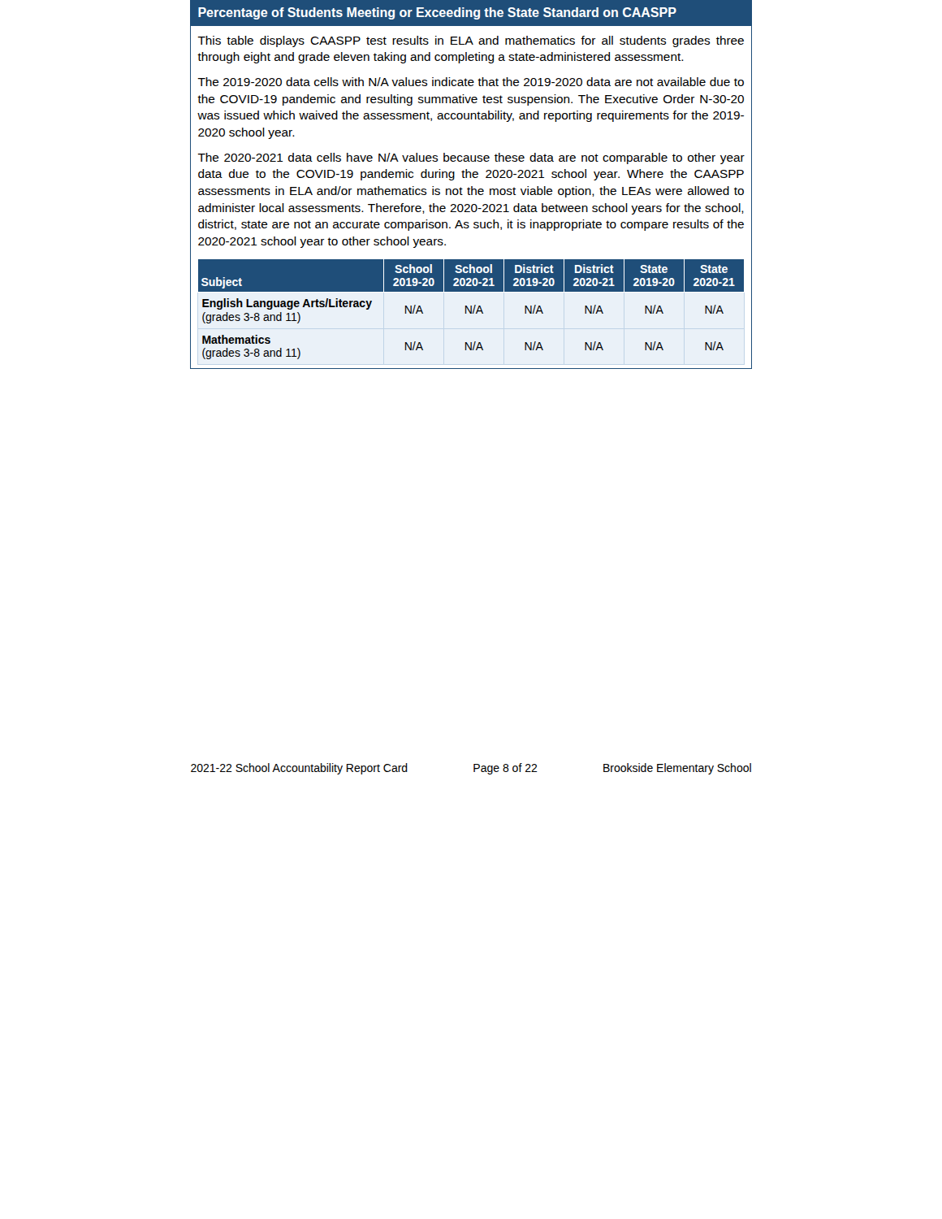Percentage of Students Meeting or Exceeding the State Standard on CAASPP
This table displays CAASPP test results in ELA and mathematics for all students grades three through eight and grade eleven taking and completing a state-administered assessment.
The 2019-2020 data cells with N/A values indicate that the 2019-2020 data are not available due to the COVID-19 pandemic and resulting summative test suspension. The Executive Order N-30-20 was issued which waived the assessment, accountability, and reporting requirements for the 2019-2020 school year.
The 2020-2021 data cells have N/A values because these data are not comparable to other year data due to the COVID-19 pandemic during the 2020-2021 school year. Where the CAASPP assessments in ELA and/or mathematics is not the most viable option, the LEAs were allowed to administer local assessments. Therefore, the 2020-2021 data between school years for the school, district, state are not an accurate comparison. As such, it is inappropriate to compare results of the 2020-2021 school year to other school years.
| Subject | School 2019-20 | School 2020-21 | District 2019-20 | District 2020-21 | State 2019-20 | State 2020-21 |
| --- | --- | --- | --- | --- | --- | --- |
| English Language Arts/Literacy (grades 3-8 and 11) | N/A | N/A | N/A | N/A | N/A | N/A |
| Mathematics (grades 3-8 and 11) | N/A | N/A | N/A | N/A | N/A | N/A |
2021-22 School Accountability Report Card
Page 8 of 22
Brookside Elementary School